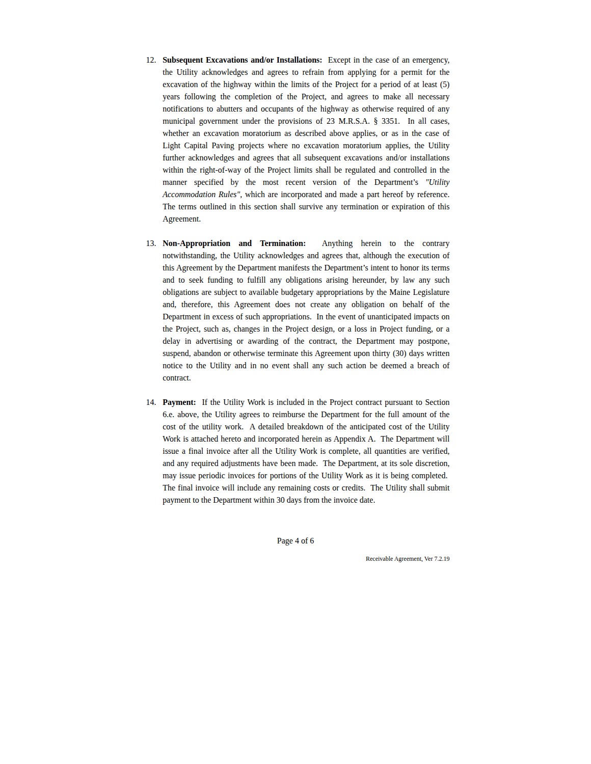Subsequent Excavations and/or Installations: Except in the case of an emergency, the Utility acknowledges and agrees to refrain from applying for a permit for the excavation of the highway within the limits of the Project for a period of at least (5) years following the completion of the Project, and agrees to make all necessary notifications to abutters and occupants of the highway as otherwise required of any municipal government under the provisions of 23 M.R.S.A. § 3351. In all cases, whether an excavation moratorium as described above applies, or as in the case of Light Capital Paving projects where no excavation moratorium applies, the Utility further acknowledges and agrees that all subsequent excavations and/or installations within the right-of-way of the Project limits shall be regulated and controlled in the manner specified by the most recent version of the Department’s "Utility Accommodation Rules", which are incorporated and made a part hereof by reference. The terms outlined in this section shall survive any termination or expiration of this Agreement.
Non-Appropriation and Termination: Anything herein to the contrary notwithstanding, the Utility acknowledges and agrees that, although the execution of this Agreement by the Department manifests the Department’s intent to honor its terms and to seek funding to fulfill any obligations arising hereunder, by law any such obligations are subject to available budgetary appropriations by the Maine Legislature and, therefore, this Agreement does not create any obligation on behalf of the Department in excess of such appropriations. In the event of unanticipated impacts on the Project, such as, changes in the Project design, or a loss in Project funding, or a delay in advertising or awarding of the contract, the Department may postpone, suspend, abandon or otherwise terminate this Agreement upon thirty (30) days written notice to the Utility and in no event shall any such action be deemed a breach of contract.
Payment: If the Utility Work is included in the Project contract pursuant to Section 6.e. above, the Utility agrees to reimburse the Department for the full amount of the cost of the utility work. A detailed breakdown of the anticipated cost of the Utility Work is attached hereto and incorporated herein as Appendix A. The Department will issue a final invoice after all the Utility Work is complete, all quantities are verified, and any required adjustments have been made. The Department, at its sole discretion, may issue periodic invoices for portions of the Utility Work as it is being completed. The final invoice will include any remaining costs or credits. The Utility shall submit payment to the Department within 30 days from the invoice date.
Page 4 of 6
Receivable Agreement, Ver 7.2.19